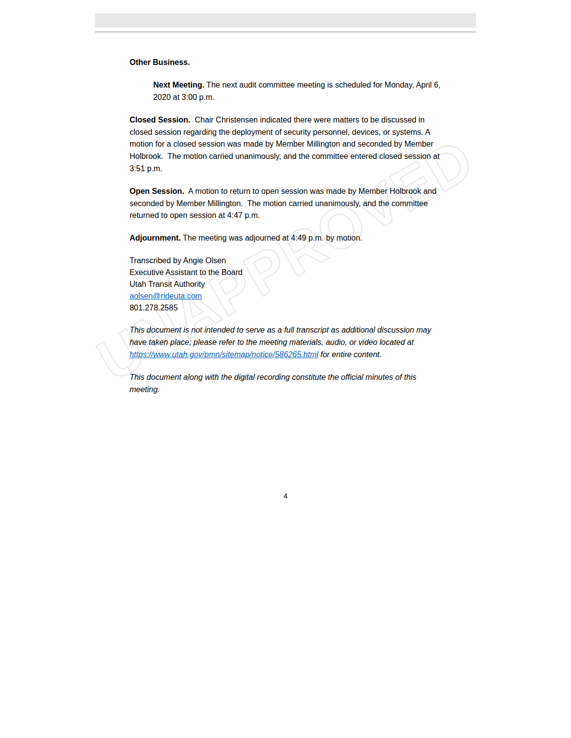UNAPPROVED
Other Business.
Next Meeting. The next audit committee meeting is scheduled for Monday, April 6, 2020 at 3:00 p.m.
Closed Session. Chair Christensen indicated there were matters to be discussed in closed session regarding the deployment of security personnel, devices, or systems. A motion for a closed session was made by Member Millington and seconded by Member Holbrook. The motion carried unanimously, and the committee entered closed session at 3:51 p.m.
Open Session. A motion to return to open session was made by Member Holbrook and seconded by Member Millington. The motion carried unanimously, and the committee returned to open session at 4:47 p.m.
Adjournment. The meeting was adjourned at 4:49 p.m. by motion.
Transcribed by Angie Olsen
Executive Assistant to the Board
Utah Transit Authority
aolsen@rideuta.com
801.278.2585
This document is not intended to serve as a full transcript as additional discussion may have taken place; please refer to the meeting materials, audio, or video located at https://www.utah.gov/pmn/sitemap/notice/586265.html for entire content.
This document along with the digital recording constitute the official minutes of this meeting.
4